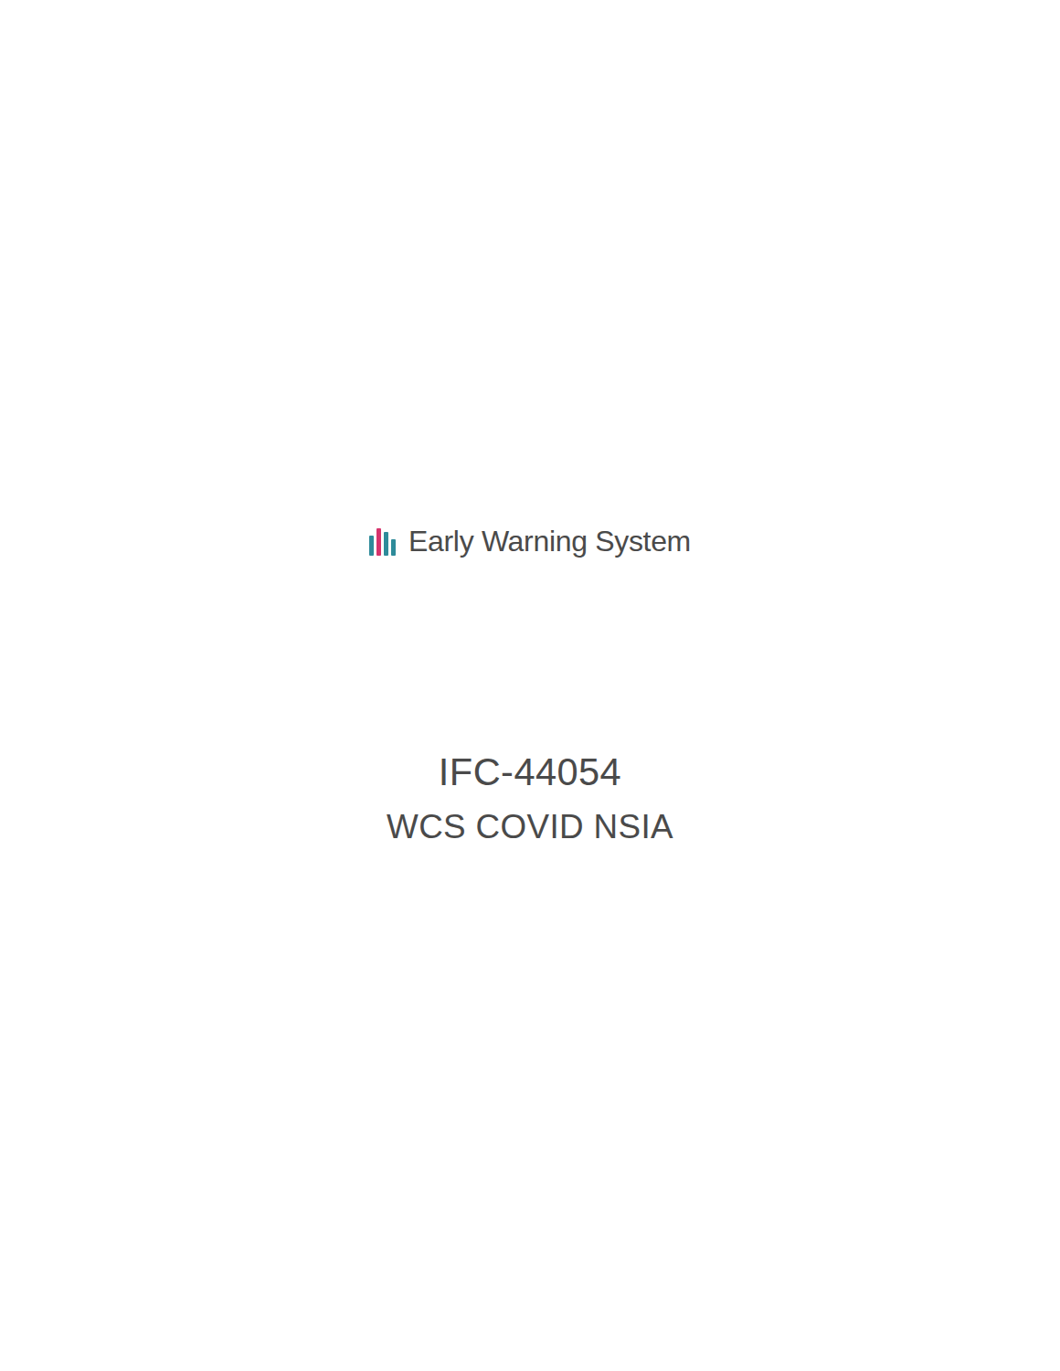Early Warning System
IFC-44054
WCS COVID NSIA